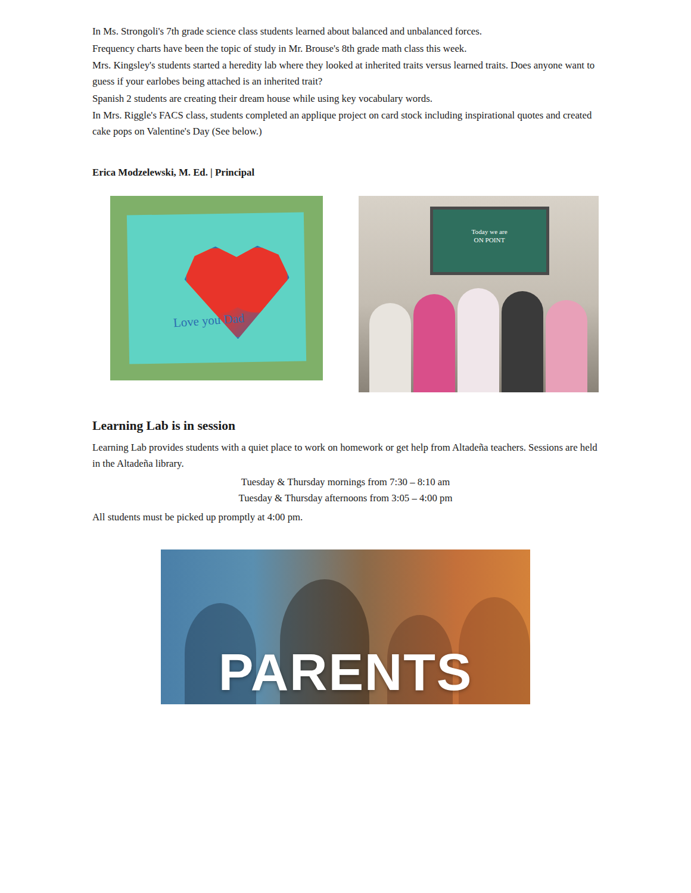In Ms. Strongoli's 7th grade science class students learned about balanced and unbalanced forces.
Frequency charts have been the topic of study in Mr. Brouse's 8th grade math class this week.
Mrs. Kingsley's students started a heredity lab where they looked at inherited traits versus learned traits. Does anyone want to guess if your earlobes being attached is an inherited trait?
Spanish 2 students are creating their dream house while using key vocabulary words.
In Mrs. Riggle's FACS class, students completed an applique project on card stock including inspirational quotes and created cake pops on Valentine's Day (See below.)
Erica Modzelewski, M. Ed. | Principal
Love you Dad
Today we are
ON POINT
Learning Lab is in session
Learning Lab provides students with a quiet place to work on homework or get help from Altadeña teachers. Sessions are held in the Altadeña library.
Tuesday & Thursday mornings from 7:30 – 8:10 am
Tuesday & Thursday afternoons from 3:05 – 4:00 pm
All students must be picked up promptly at 4:00 pm.
PARENTS